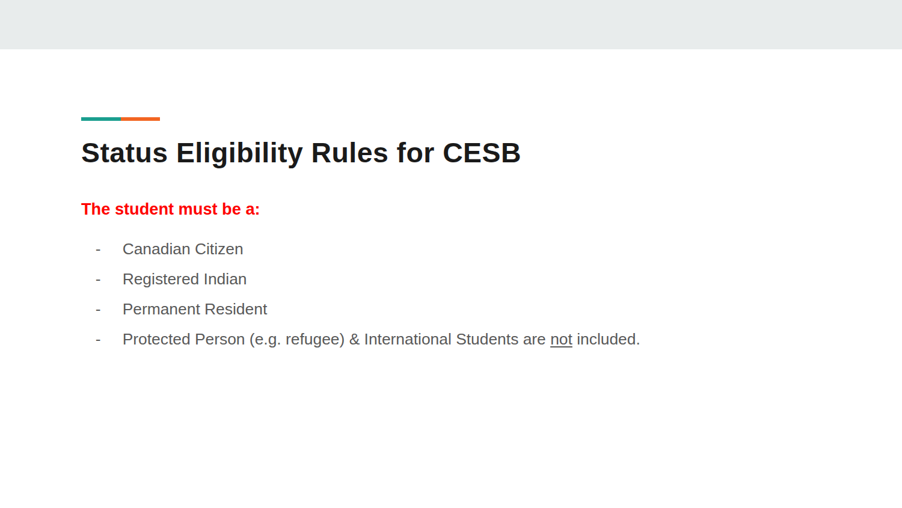Status Eligibility Rules for CESB
The student must be a:
Canadian Citizen
Registered Indian
Permanent Resident
Protected Person (e.g. refugee) & International Students are not included.